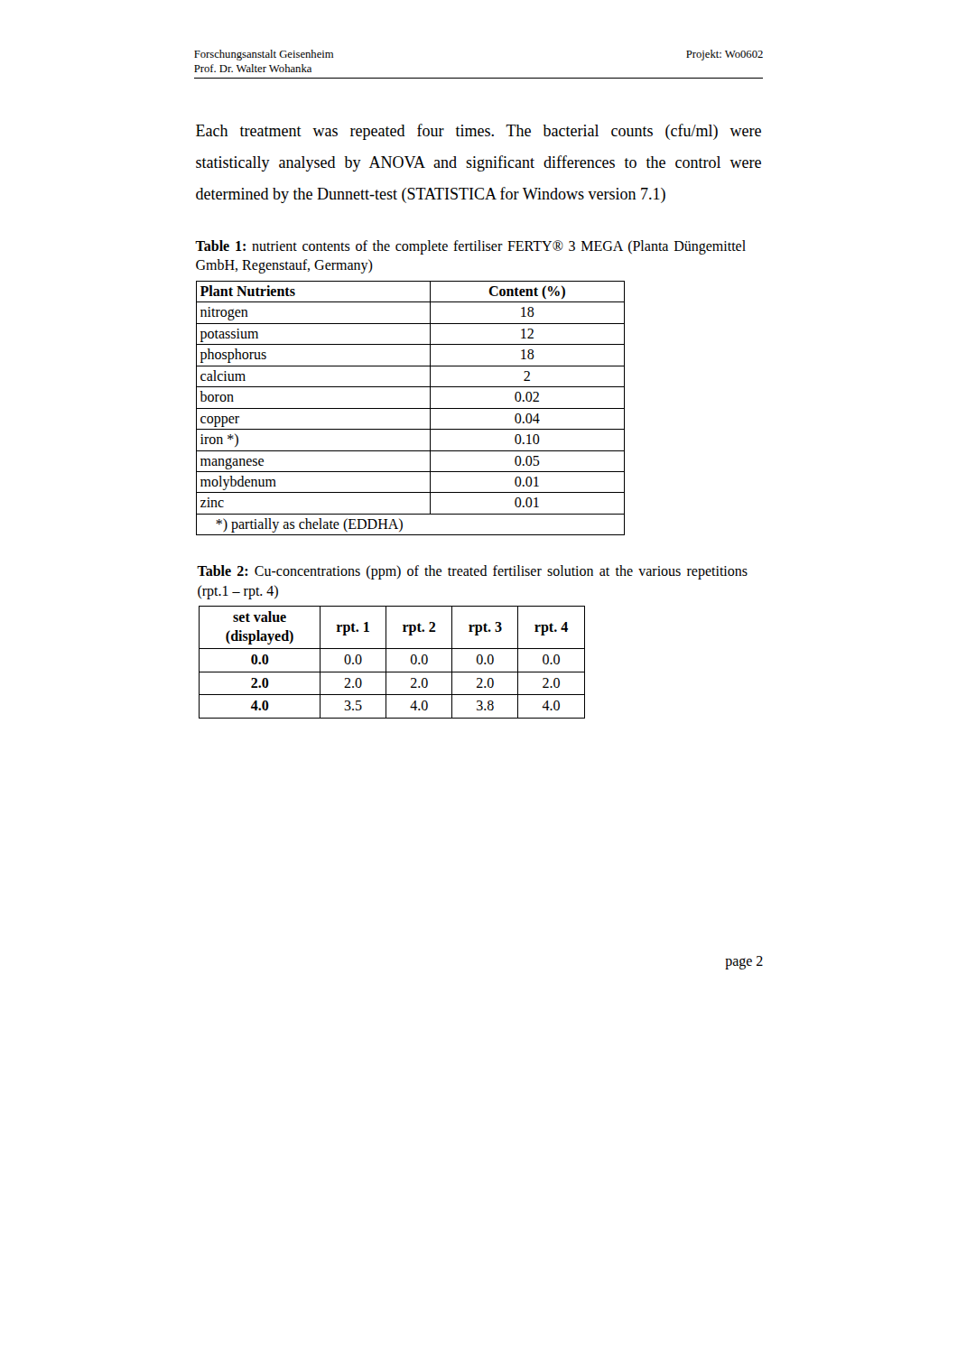Forschungsanstalt Geisenheim Projekt: Wo0602
Prof. Dr. Walter Wohanka
Each treatment was repeated four times. The bacterial counts (cfu/ml) were statistically analysed by ANOVA and significant differences to the control were determined by the Dunnett-test (STATISTICA for Windows version 7.1)
Table 1: nutrient contents of the complete fertiliser FERTY® 3 MEGA (Planta Düngemittel GmbH, Regenstauf, Germany)
| Plant Nutrients | Content (%) |
| --- | --- |
| nitrogen | 18 |
| potassium | 12 |
| phosphorus | 18 |
| calcium | 2 |
| boron | 0.02 |
| copper | 0.04 |
| iron *) | 0.10 |
| manganese | 0.05 |
| molybdenum | 0.01 |
| zinc | 0.01 |
| *) partially as chelate (EDDHA) |
Table 2: Cu-concentrations (ppm) of the treated fertiliser solution at the various repetitions (rpt.1 – rpt. 4)
| set value (displayed) | rpt. 1 | rpt. 2 | rpt. 3 | rpt. 4 |
| --- | --- | --- | --- | --- |
| 0.0 | 0.0 | 0.0 | 0.0 | 0.0 |
| 2.0 | 2.0 | 2.0 | 2.0 | 2.0 |
| 4.0 | 3.5 | 4.0 | 3.8 | 4.0 |
page 2